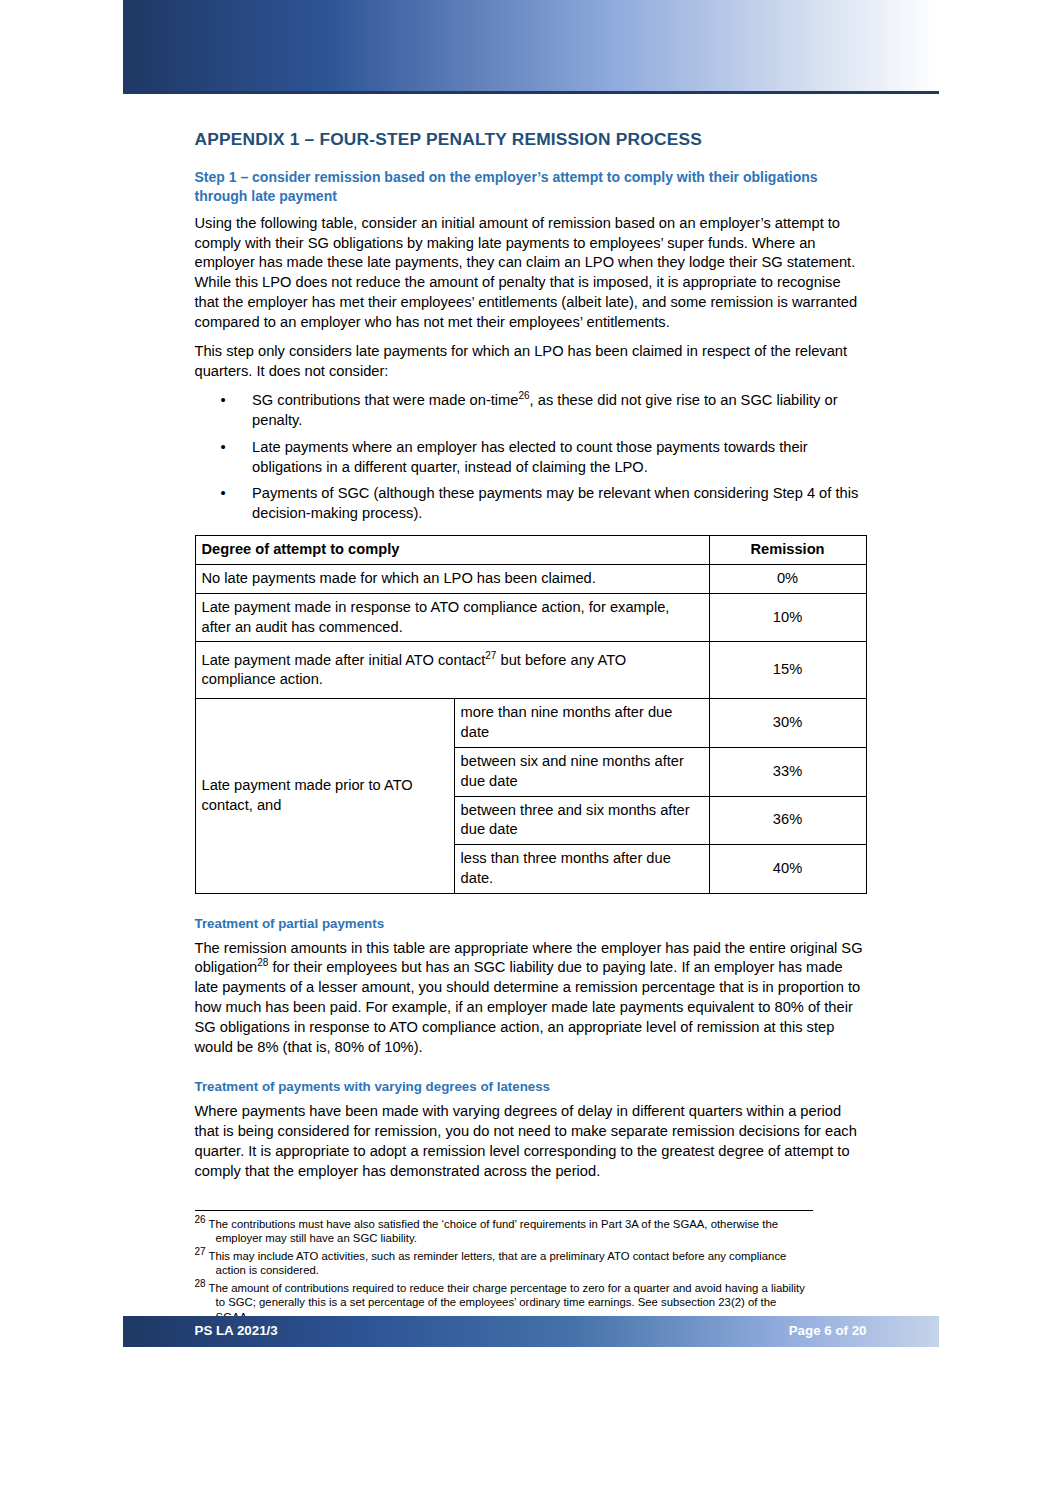APPENDIX 1 – FOUR-STEP PENALTY REMISSION PROCESS
Step 1 – consider remission based on the employer’s attempt to comply with their obligations through late payment
Using the following table, consider an initial amount of remission based on an employer’s attempt to comply with their SG obligations by making late payments to employees’ super funds. Where an employer has made these late payments, they can claim an LPO when they lodge their SG statement. While this LPO does not reduce the amount of penalty that is imposed, it is appropriate to recognise that the employer has met their employees’ entitlements (albeit late), and some remission is warranted compared to an employer who has not met their employees’ entitlements.
This step only considers late payments for which an LPO has been claimed in respect of the relevant quarters. It does not consider:
SG contributions that were made on-time26, as these did not give rise to an SGC liability or penalty.
Late payments where an employer has elected to count those payments towards their obligations in a different quarter, instead of claiming the LPO.
Payments of SGC (although these payments may be relevant when considering Step 4 of this decision-making process).
| Degree of attempt to comply | Remission |
| --- | --- |
| No late payments made for which an LPO has been claimed. | 0% |
| Late payment made in response to ATO compliance action, for example, after an audit has commenced. | 10% |
| Late payment made after initial ATO contact 27 but before any ATO compliance action. | 15% |
| Late payment made prior to ATO contact, and | more than nine months after due date | 30% |
| between six and nine months after due date | 33% |
| between three and six months after due date | 36% |
| less than three months after due date. | 40% |
Treatment of partial payments
The remission amounts in this table are appropriate where the employer has paid the entire original SG obligation28 for their employees but has an SGC liability due to paying late. If an employer has made late payments of a lesser amount, you should determine a remission percentage that is in proportion to how much has been paid. For example, if an employer made late payments equivalent to 80% of their SG obligations in response to ATO compliance action, an appropriate level of remission at this step would be 8% (that is, 80% of 10%).
Treatment of payments with varying degrees of lateness
Where payments have been made with varying degrees of delay in different quarters within a period that is being considered for remission, you do not need to make separate remission decisions for each quarter. It is appropriate to adopt a remission level corresponding to the greatest degree of attempt to comply that the employer has demonstrated across the period.
26 The contributions must have also satisfied the ‘choice of fund’ requirements in Part 3A of the SGAA, otherwise the employer may still have an SGC liability.
27 This may include ATO activities, such as reminder letters, that are a preliminary ATO contact before any compliance action is considered.
28 The amount of contributions required to reduce their charge percentage to zero for a quarter and avoid having a liability to SGC; generally this is a set percentage of the employees’ ordinary time earnings. See subsection 23(2) of the SGAA.
PS LA 2021/3 Page 6 of 20